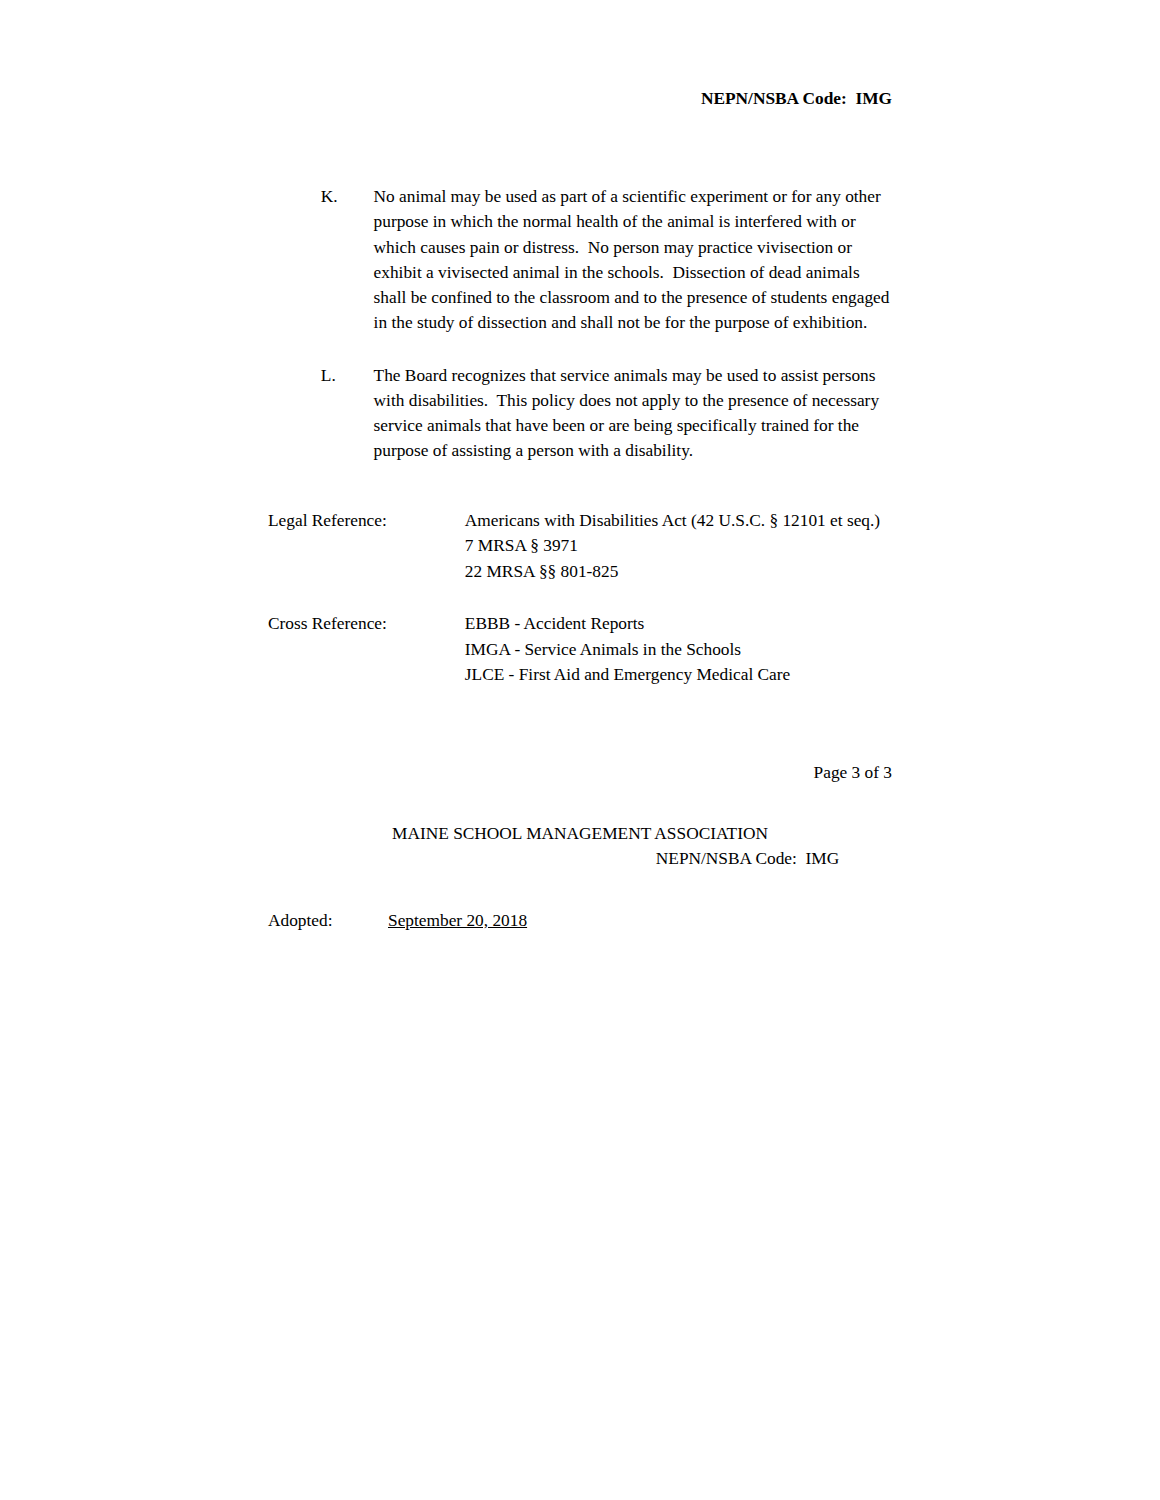NEPN/NSBA Code: IMG
K.
No animal may be used as part of a scientific experiment or for any other purpose in which the normal health of the animal is interfered with or which causes pain or distress. No person may practice vivisection or exhibit a vivisected animal in the schools. Dissection of dead animals shall be confined to the classroom and to the presence of students engaged in the study of dissection and shall not be for the purpose of exhibition.
L.
The Board recognizes that service animals may be used to assist persons with disabilities. This policy does not apply to the presence of necessary service animals that have been or are being specifically trained for the purpose of assisting a person with a disability.
Legal Reference:
Americans with Disabilities Act (42 U.S.C. § 12101 et seq.)
7 MRSA § 3971
22 MRSA §§ 801-825
Cross Reference:
EBBB - Accident Reports
IMGA - Service Animals in the Schools
JLCE - First Aid and Emergency Medical Care
Page 3 of 3
MAINE SCHOOL MANAGEMENT ASSOCIATION
NEPN/NSBA Code: IMG
Adopted:
September 20, 2018